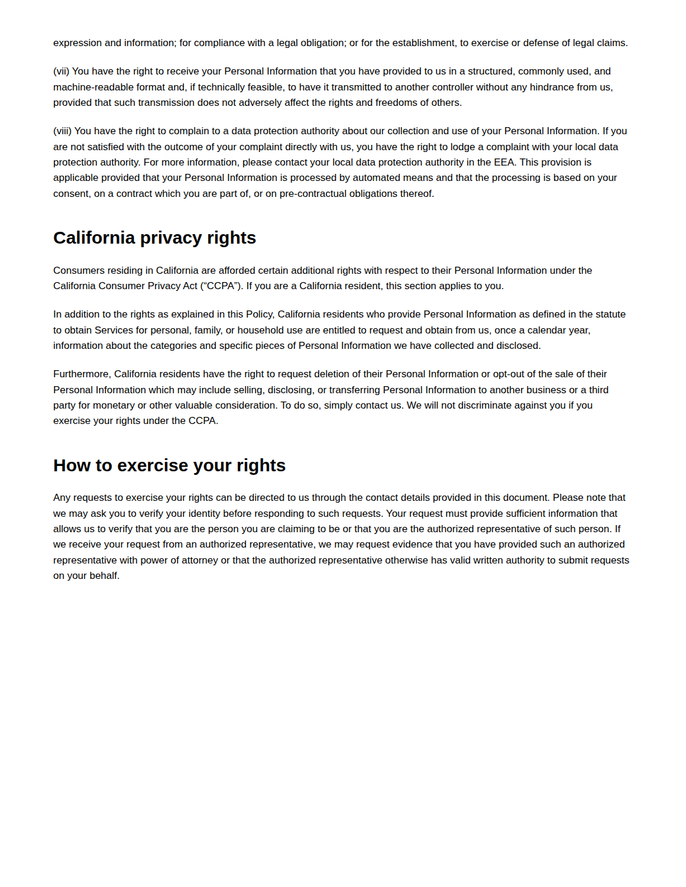expression and information; for compliance with a legal obligation; or for the establishment, to exercise or defense of legal claims.
(vii) You have the right to receive your Personal Information that you have provided to us in a structured, commonly used, and machine-readable format and, if technically feasible, to have it transmitted to another controller without any hindrance from us, provided that such transmission does not adversely affect the rights and freedoms of others.
(viii) You have the right to complain to a data protection authority about our collection and use of your Personal Information. If you are not satisfied with the outcome of your complaint directly with us, you have the right to lodge a complaint with your local data protection authority. For more information, please contact your local data protection authority in the EEA. This provision is applicable provided that your Personal Information is processed by automated means and that the processing is based on your consent, on a contract which you are part of, or on pre-contractual obligations thereof.
California privacy rights
Consumers residing in California are afforded certain additional rights with respect to their Personal Information under the California Consumer Privacy Act (“CCPA”). If you are a California resident, this section applies to you.
In addition to the rights as explained in this Policy, California residents who provide Personal Information as defined in the statute to obtain Services for personal, family, or household use are entitled to request and obtain from us, once a calendar year, information about the categories and specific pieces of Personal Information we have collected and disclosed.
Furthermore, California residents have the right to request deletion of their Personal Information or opt-out of the sale of their Personal Information which may include selling, disclosing, or transferring Personal Information to another business or a third party for monetary or other valuable consideration. To do so, simply contact us. We will not discriminate against you if you exercise your rights under the CCPA.
How to exercise your rights
Any requests to exercise your rights can be directed to us through the contact details provided in this document. Please note that we may ask you to verify your identity before responding to such requests. Your request must provide sufficient information that allows us to verify that you are the person you are claiming to be or that you are the authorized representative of such person. If we receive your request from an authorized representative, we may request evidence that you have provided such an authorized representative with power of attorney or that the authorized representative otherwise has valid written authority to submit requests on your behalf.